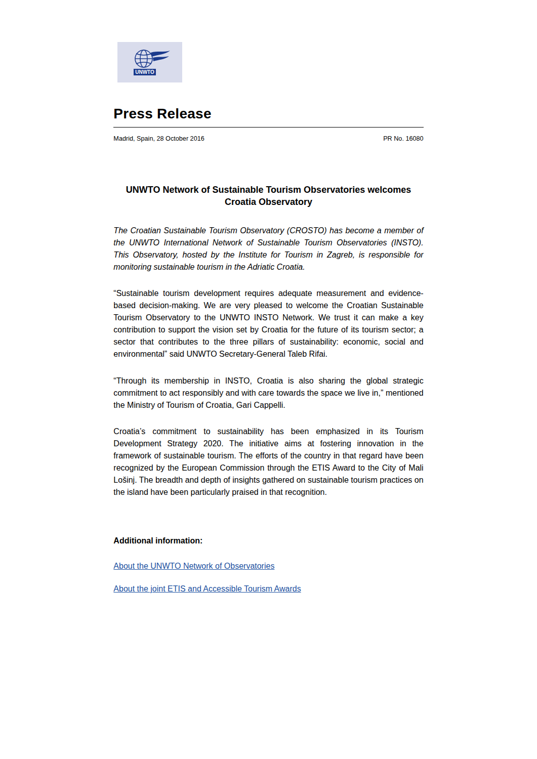UNWTO
Press Release
Madrid, Spain, 28 October 2016 PR No. 16080
UNWTO Network of Sustainable Tourism Observatories welcomes Croatia Observatory
The Croatian Sustainable Tourism Observatory (CROSTO) has become a member of the UNWTO International Network of Sustainable Tourism Observatories (INSTO). This Observatory, hosted by the Institute for Tourism in Zagreb, is responsible for monitoring sustainable tourism in the Adriatic Croatia.
“Sustainable tourism development requires adequate measurement and evidence-based decision-making. We are very pleased to welcome the Croatian Sustainable Tourism Observatory to the UNWTO INSTO Network. We trust it can make a key contribution to support the vision set by Croatia for the future of its tourism sector; a sector that contributes to the three pillars of sustainability: economic, social and environmental” said UNWTO Secretary-General Taleb Rifai.
“Through its membership in INSTO, Croatia is also sharing the global strategic commitment to act responsibly and with care towards the space we live in,” mentioned the Ministry of Tourism of Croatia, Gari Cappelli.
Croatia’s commitment to sustainability has been emphasized in its Tourism Development Strategy 2020. The initiative aims at fostering innovation in the framework of sustainable tourism. The efforts of the country in that regard have been recognized by the European Commission through the ETIS Award to the City of Mali Lošinj. The breadth and depth of insights gathered on sustainable tourism practices on the island have been particularly praised in that recognition.
Additional information:
About the UNWTO Network of Observatories About the joint ETIS and Accessible Tourism Awards